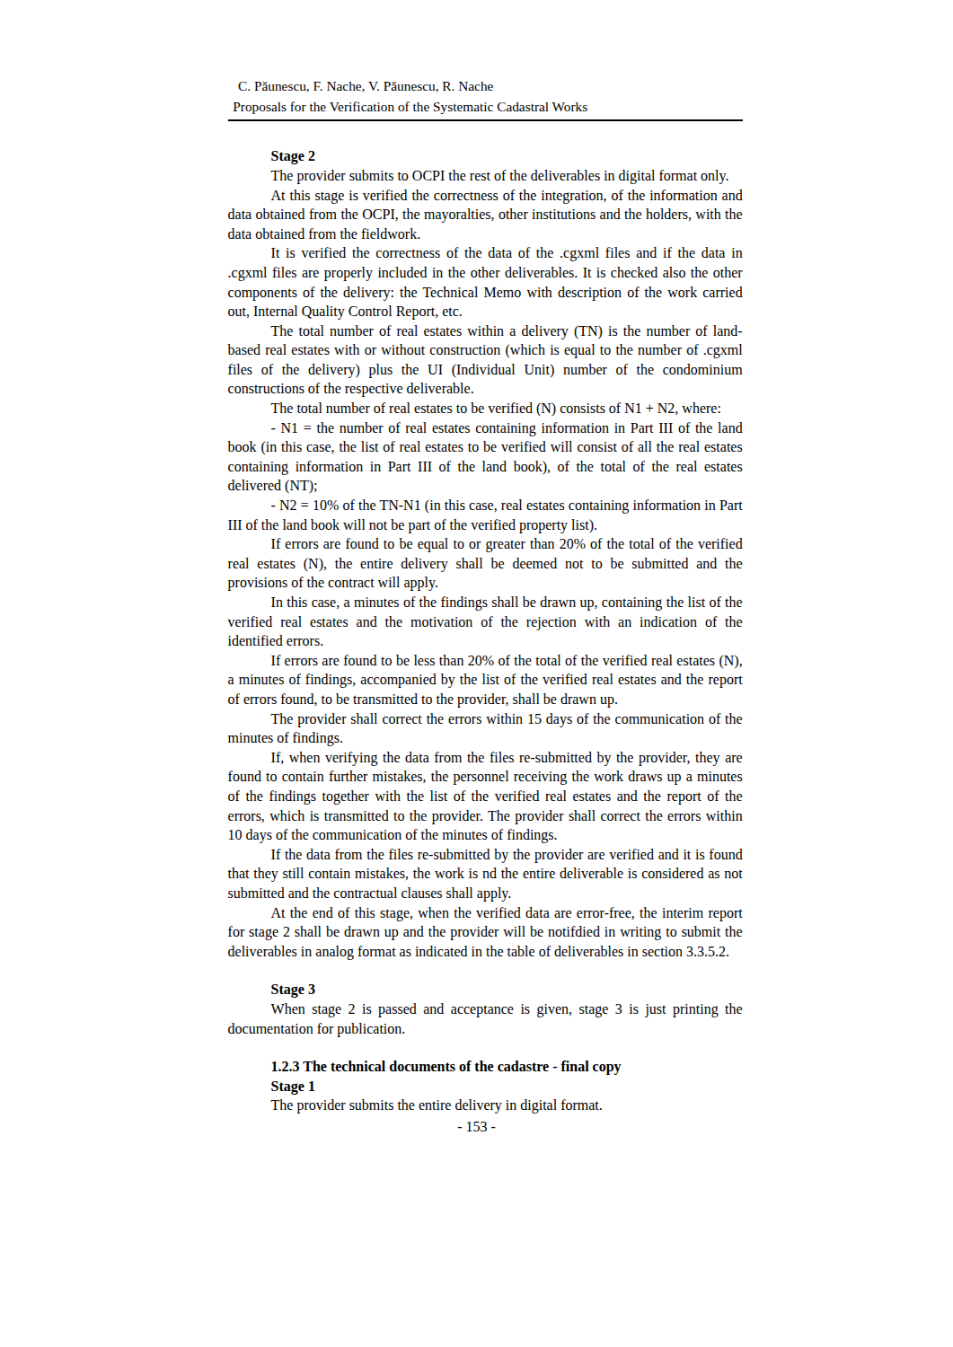C. Păunescu, F. Nache, V. Păunescu, R. Nache
Proposals for the Verification of the Systematic Cadastral Works
Stage 2
The provider submits to OCPI the rest of the deliverables in digital format only.
At this stage is verified the correctness of the integration, of the information and data obtained from the OCPI, the mayoralties, other institutions and the holders, with the data obtained from the fieldwork.
It is verified the correctness of the data of the .cgxml files and if the data in .cgxml files are properly included in the other deliverables. It is checked also the other components of the delivery: the Technical Memo with description of the work carried out, Internal Quality Control Report, etc.
The total number of real estates within a delivery (TN) is the number of land-based real estates with or without construction (which is equal to the number of .cgxml files of the delivery) plus the UI (Individual Unit) number of the condominium constructions of the respective deliverable.
The total number of real estates to be verified (N) consists of N1 + N2, where:
- N1 = the number of real estates containing information in Part III of the land book (in this case, the list of real estates to be verified will consist of all the real estates containing information in Part III of the land book), of the total of the real estates delivered (NT);
- N2 = 10% of the TN-N1 (in this case, real estates containing information in Part III of the land book will not be part of the verified property list).
If errors are found to be equal to or greater than 20% of the total of the verified real estates (N), the entire delivery shall be deemed not to be submitted and the provisions of the contract will apply.
In this case, a minutes of the findings shall be drawn up, containing the list of the verified real estates and the motivation of the rejection with an indication of the identified errors.
If errors are found to be less than 20% of the total of the verified real estates (N), a minutes of findings, accompanied by the list of the verified real estates and the report of errors found, to be transmitted to the provider, shall be drawn up.
The provider shall correct the errors within 15 days of the communication of the minutes of findings.
If, when verifying the data from the files re-submitted by the provider, they are found to contain further mistakes, the personnel receiving the work draws up a minutes of the findings together with the list of the verified real estates and the report of the errors, which is transmitted to the provider. The provider shall correct the errors within 10 days of the communication of the minutes of findings.
If the data from the files re-submitted by the provider are verified and it is found that they still contain mistakes, the work is nd the entire deliverable is considered as not submitted and the contractual clauses shall apply.
At the end of this stage, when the verified data are error-free, the interim report for stage 2 shall be drawn up and the provider will be notifdied in writing to submit the deliverables in analog format as indicated in the table of deliverables in section 3.3.5.2.
Stage 3
When stage 2 is passed and acceptance is given, stage 3 is just printing the documentation for publication.
1.2.3 The technical documents of the cadastre - final copy
Stage 1
The provider submits the entire delivery in digital format.
- 153 -